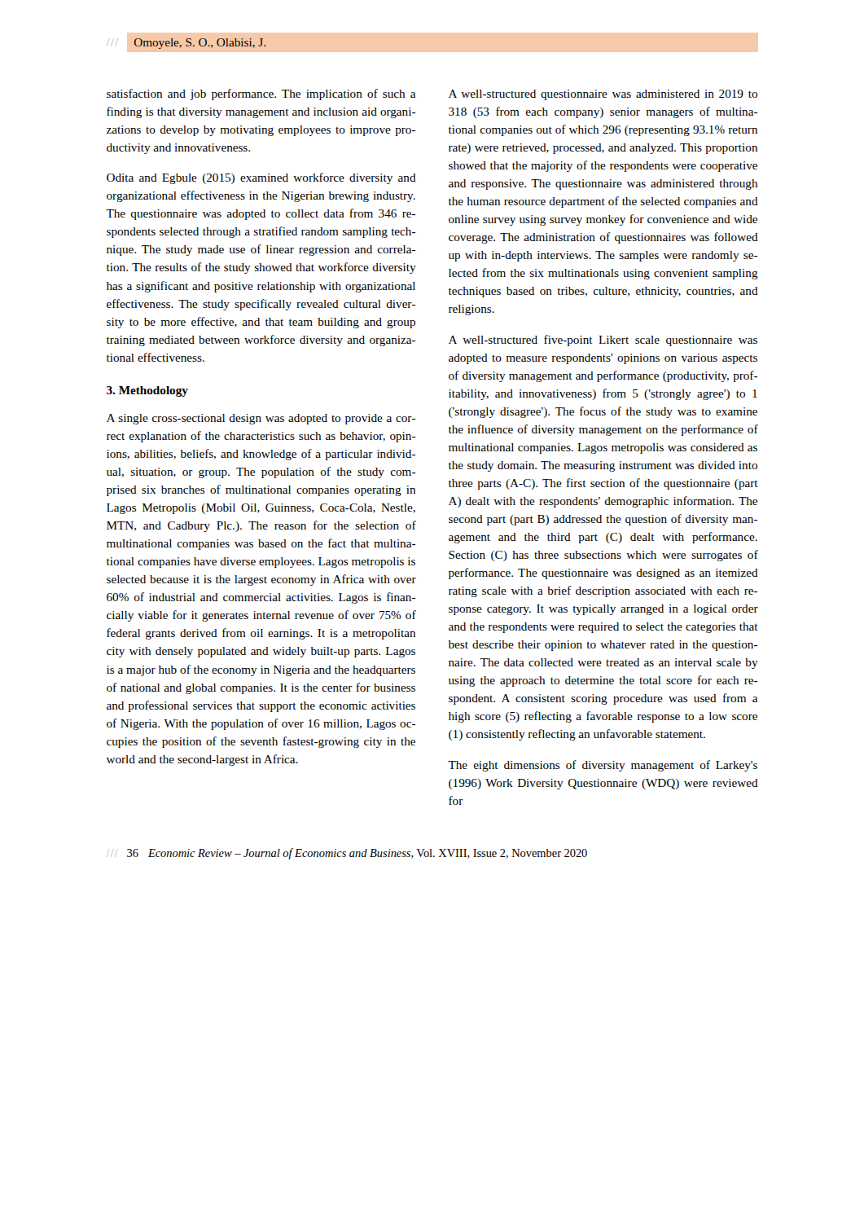/// Omoyele, S. O., Olabisi, J.
satisfaction and job performance. The implication of such a finding is that diversity management and inclusion aid organizations to develop by motivating employees to improve productivity and innovativeness.
Odita and Egbule (2015) examined workforce diversity and organizational effectiveness in the Nigerian brewing industry. The questionnaire was adopted to collect data from 346 respondents selected through a stratified random sampling technique. The study made use of linear regression and correlation. The results of the study showed that workforce diversity has a significant and positive relationship with organizational effectiveness. The study specifically revealed cultural diversity to be more effective, and that team building and group training mediated between workforce diversity and organizational effectiveness.
3. Methodology
A single cross-sectional design was adopted to provide a correct explanation of the characteristics such as behavior, opinions, abilities, beliefs, and knowledge of a particular individual, situation, or group. The population of the study comprised six branches of multinational companies operating in Lagos Metropolis (Mobil Oil, Guinness, Coca-Cola, Nestle, MTN, and Cadbury Plc.). The reason for the selection of multinational companies was based on the fact that multinational companies have diverse employees. Lagos metropolis is selected because it is the largest economy in Africa with over 60% of industrial and commercial activities. Lagos is financially viable for it generates internal revenue of over 75% of federal grants derived from oil earnings. It is a metropolitan city with densely populated and widely built-up parts. Lagos is a major hub of the economy in Nigeria and the headquarters of national and global companies. It is the center for business and professional services that support the economic activities of Nigeria. With the population of over 16 million, Lagos occupies the position of the seventh fastest-growing city in the world and the second-largest in Africa.
A well-structured questionnaire was administered in 2019 to 318 (53 from each company) senior managers of multinational companies out of which 296 (representing 93.1% return rate) were retrieved, processed, and analyzed. This proportion showed that the majority of the respondents were cooperative and responsive. The questionnaire was administered through the human resource department of the selected companies and online survey using survey monkey for convenience and wide coverage. The administration of questionnaires was followed up with in-depth interviews. The samples were randomly selected from the six multinationals using convenient sampling techniques based on tribes, culture, ethnicity, countries, and religions.
A well-structured five-point Likert scale questionnaire was adopted to measure respondents' opinions on various aspects of diversity management and performance (productivity, profitability, and innovativeness) from 5 ('strongly agree') to 1 ('strongly disagree'). The focus of the study was to examine the influence of diversity management on the performance of multinational companies. Lagos metropolis was considered as the study domain. The measuring instrument was divided into three parts (A-C). The first section of the questionnaire (part A) dealt with the respondents' demographic information. The second part (part B) addressed the question of diversity management and the third part (C) dealt with performance. Section (C) has three subsections which were surrogates of performance. The questionnaire was designed as an itemized rating scale with a brief description associated with each response category. It was typically arranged in a logical order and the respondents were required to select the categories that best describe their opinion to whatever rated in the questionnaire. The data collected were treated as an interval scale by using the approach to determine the total score for each respondent. A consistent scoring procedure was used from a high score (5) reflecting a favorable response to a low score (1) consistently reflecting an unfavorable statement.
The eight dimensions of diversity management of Larkey's (1996) Work Diversity Questionnaire (WDQ) were reviewed for
/// 36 Economic Review – Journal of Economics and Business, Vol. XVIII, Issue 2, November 2020